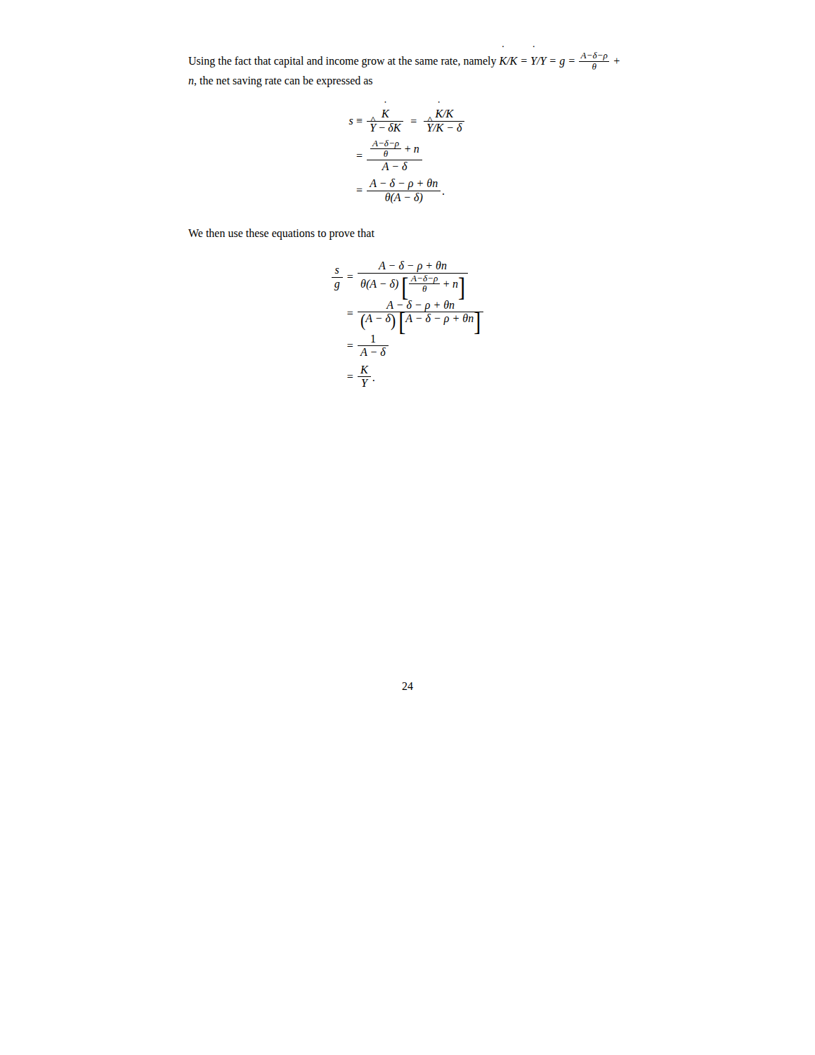Using the fact that capital and income grow at the same rate, namely K/K = Y/Y = g = A−δ−ρ θ + n, the net saving rate can be expressed as
| s | ≡ | K Y − δK = K /K Y /K − δ |
| | = | A−δ−ρ θ + n A − δ |
| | = | A − δ − ρ + θn θ(A − δ) . |
We then use these equations to prove that
| s g | = | A − δ − ρ + θn θ(A − δ) [ A−δ−ρ θ + n ] |
| | = | A − δ − ρ + θn ( A − δ ) [ A − δ − ρ + θn ] |
| | = | 1 A − δ |
| | = | K Y . |
24